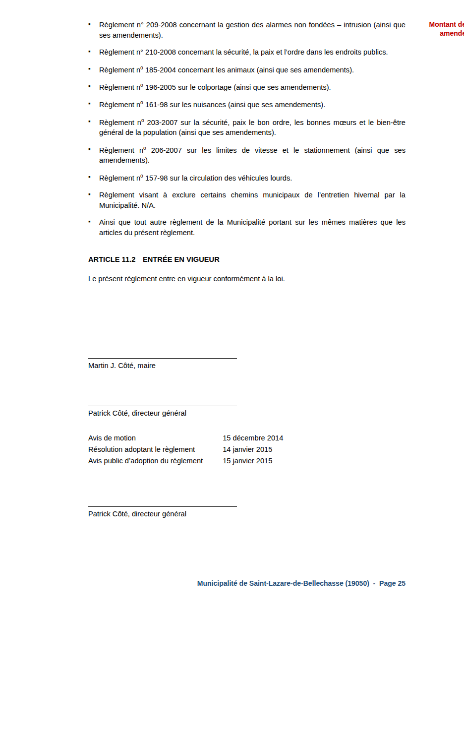Montant des
amendes
Règlement n° 209-2008 concernant la gestion des alarmes non fondées – intrusion (ainsi que ses amendements).
Règlement n° 210-2008 concernant la sécurité, la paix et l’ordre dans les endroits publics.
Règlement no 185-2004 concernant les animaux (ainsi que ses amendements).
Règlement no 196-2005 sur le colportage (ainsi que ses amendements).
Règlement no 161-98 sur les nuisances (ainsi que ses amendements).
Règlement no 203-2007 sur la sécurité, paix le bon ordre, les bonnes mœurs et le bien-être général de la population (ainsi que ses amendements).
Règlement no 206-2007 sur les limites de vitesse et le stationnement (ainsi que ses amendements).
Règlement no 157-98 sur la circulation des véhicules lourds.
Règlement visant à exclure certains chemins municipaux de l’entretien hivernal par la Municipalité. N/A.
Ainsi que tout autre règlement de la Municipalité portant sur les mêmes matières que les articles du présent règlement.
ARTICLE 11.2 ENTRÉE EN VIGUEUR
Le présent règlement entre en vigueur conformément à la loi.
Martin J. Côté, maire
Patrick Côté, directeur général
| Avis de motion | 15 décembre 2014 |
| Résolution adoptant le règlement | 14 janvier 2015 |
| Avis public d’adoption du règlement | 15 janvier 2015 |
Patrick Côté, directeur général
Municipalité de Saint-Lazare-de-Bellechasse (19050) - Page 25